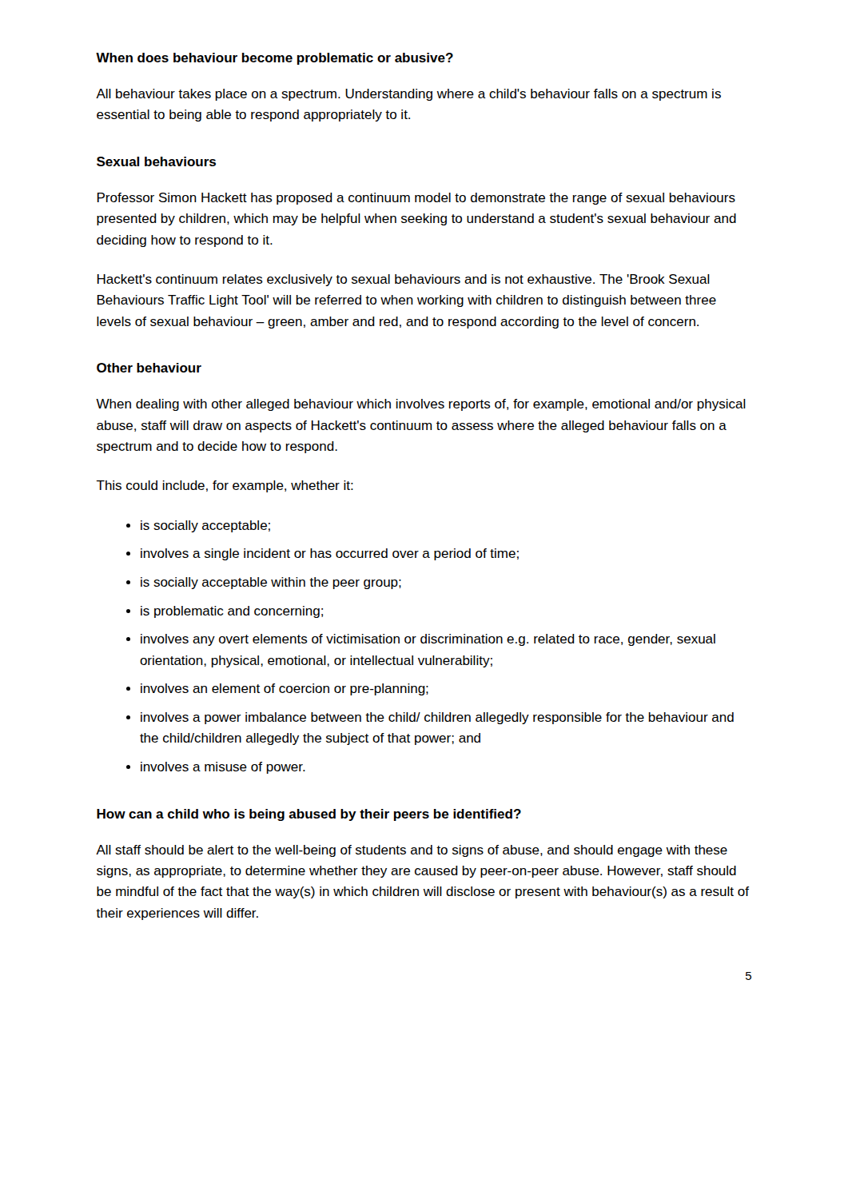When does behaviour become problematic or abusive?
All behaviour takes place on a spectrum. Understanding where a child's behaviour falls on a spectrum is essential to being able to respond appropriately to it.
Sexual behaviours
Professor Simon Hackett has proposed a continuum model to demonstrate the range of sexual behaviours presented by children, which may be helpful when seeking to understand a student's sexual behaviour and deciding how to respond to it.
Hackett's continuum relates exclusively to sexual behaviours and is not exhaustive. The 'Brook Sexual Behaviours Traffic Light Tool' will be referred to when working with children to distinguish between three levels of sexual behaviour – green, amber and red, and to respond according to the level of concern.
Other behaviour
When dealing with other alleged behaviour which involves reports of, for example, emotional and/or physical abuse, staff will draw on aspects of Hackett's continuum to assess where the alleged behaviour falls on a spectrum and to decide how to respond.
This could include, for example, whether it:
is socially acceptable;
involves a single incident or has occurred over a period of time;
is socially acceptable within the peer group;
is problematic and concerning;
involves any overt elements of victimisation or discrimination e.g. related to race, gender, sexual orientation, physical, emotional, or intellectual vulnerability;
involves an element of coercion or pre-planning;
involves a power imbalance between the child/ children allegedly responsible for the behaviour and the child/children allegedly the subject of that power; and
involves a misuse of power.
How can a child who is being abused by their peers be identified?
All staff should be alert to the well-being of students and to signs of abuse, and should engage with these signs, as appropriate, to determine whether they are caused by peer-on-peer abuse. However, staff should be mindful of the fact that the way(s) in which children will disclose or present with behaviour(s) as a result of their experiences will differ.
5